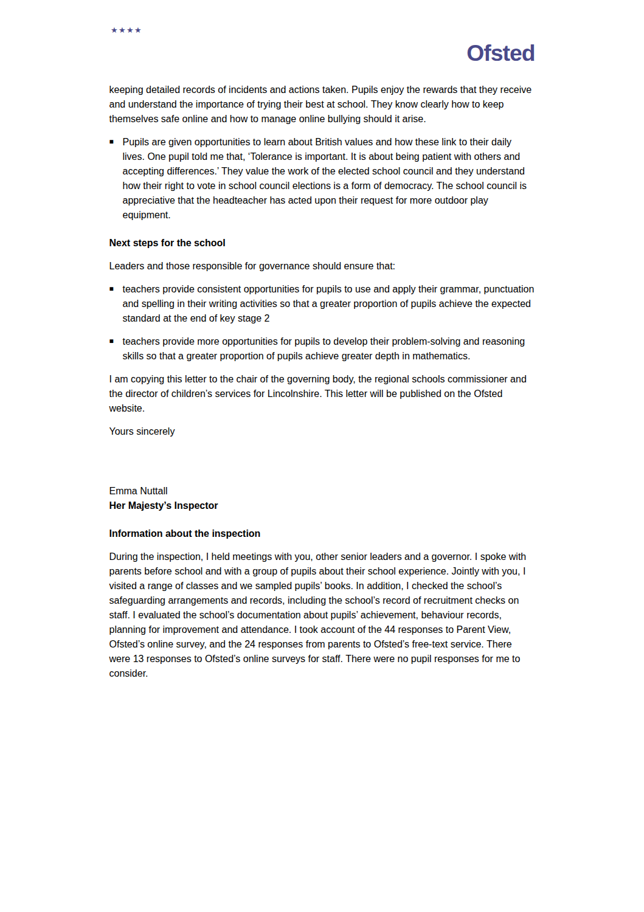★★★★ Ofsted
keeping detailed records of incidents and actions taken. Pupils enjoy the rewards that they receive and understand the importance of trying their best at school. They know clearly how to keep themselves safe online and how to manage online bullying should it arise.
Pupils are given opportunities to learn about British values and how these link to their daily lives. One pupil told me that, ‘Tolerance is important. It is about being patient with others and accepting differences.’ They value the work of the elected school council and they understand how their right to vote in school council elections is a form of democracy. The school council is appreciative that the headteacher has acted upon their request for more outdoor play equipment.
Next steps for the school
Leaders and those responsible for governance should ensure that:
teachers provide consistent opportunities for pupils to use and apply their grammar, punctuation and spelling in their writing activities so that a greater proportion of pupils achieve the expected standard at the end of key stage 2
teachers provide more opportunities for pupils to develop their problem-solving and reasoning skills so that a greater proportion of pupils achieve greater depth in mathematics.
I am copying this letter to the chair of the governing body, the regional schools commissioner and the director of children’s services for Lincolnshire. This letter will be published on the Ofsted website.
Yours sincerely
Emma Nuttall
Her Majesty’s Inspector
Information about the inspection
During the inspection, I held meetings with you, other senior leaders and a governor. I spoke with parents before school and with a group of pupils about their school experience. Jointly with you, I visited a range of classes and we sampled pupils’ books. In addition, I checked the school’s safeguarding arrangements and records, including the school’s record of recruitment checks on staff. I evaluated the school’s documentation about pupils’ achievement, behaviour records, planning for improvement and attendance. I took account of the 44 responses to Parent View, Ofsted’s online survey, and the 24 responses from parents to Ofsted’s free-text service. There were 13 responses to Ofsted’s online surveys for staff. There were no pupil responses for me to consider.